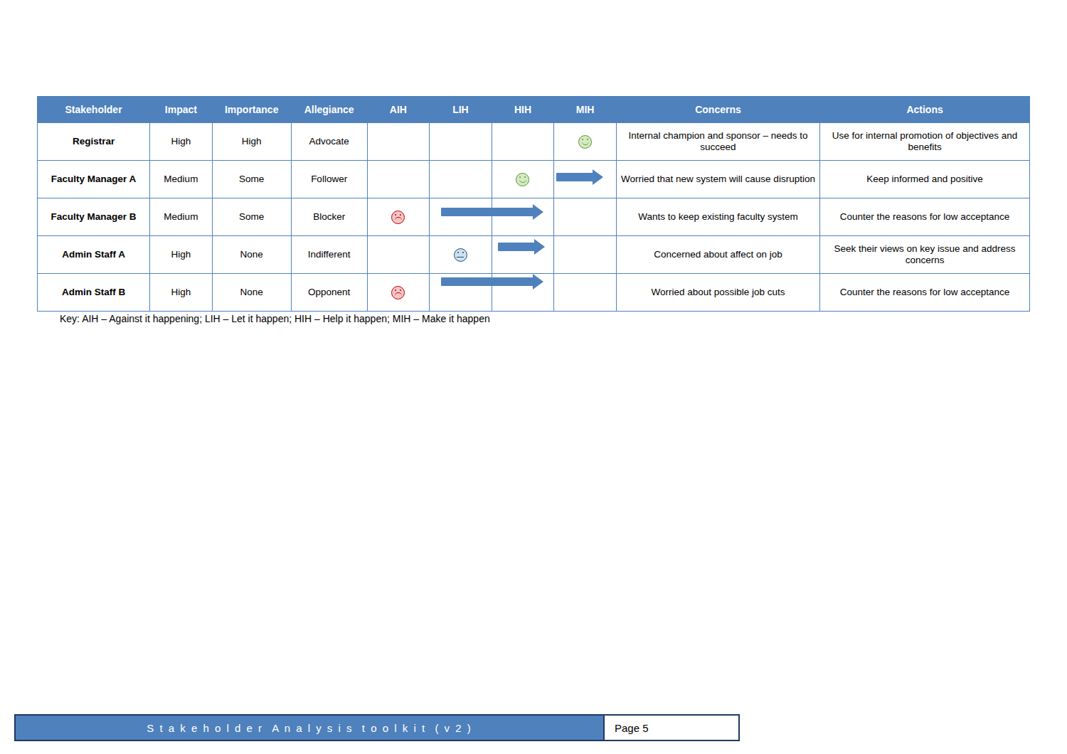| Stakeholder | Impact | Importance | Allegiance | AIH | LIH | HIH | MIH | Concerns | Actions |
| --- | --- | --- | --- | --- | --- | --- | --- | --- | --- |
| Registrar | High | High | Advocate | | | | | Internal champion and sponsor – needs to succeed | Use for internal promotion of objectives and benefits |
| Faculty Manager A | Medium | Some | Follower | | | | | Worried that new system will cause disruption | Keep informed and positive |
| Faculty Manager B | Medium | Some | Blocker | | | | | Wants to keep existing faculty system | Counter the reasons for low acceptance |
| Admin Staff A | High | None | Indifferent | | | | | Concerned about affect on job | Seek their views on key issue and address concerns |
| Admin Staff B | High | None | Opponent | | | | | Worried about possible job cuts | Counter the reasons for low acceptance |
Key: AIH – Against it happening; LIH – Let it happen; HIH – Help it happen; MIH – Make it happen
S t a k e h o l d e r A n a l y s i s t o o l k i t ( v 2 )
Page 5